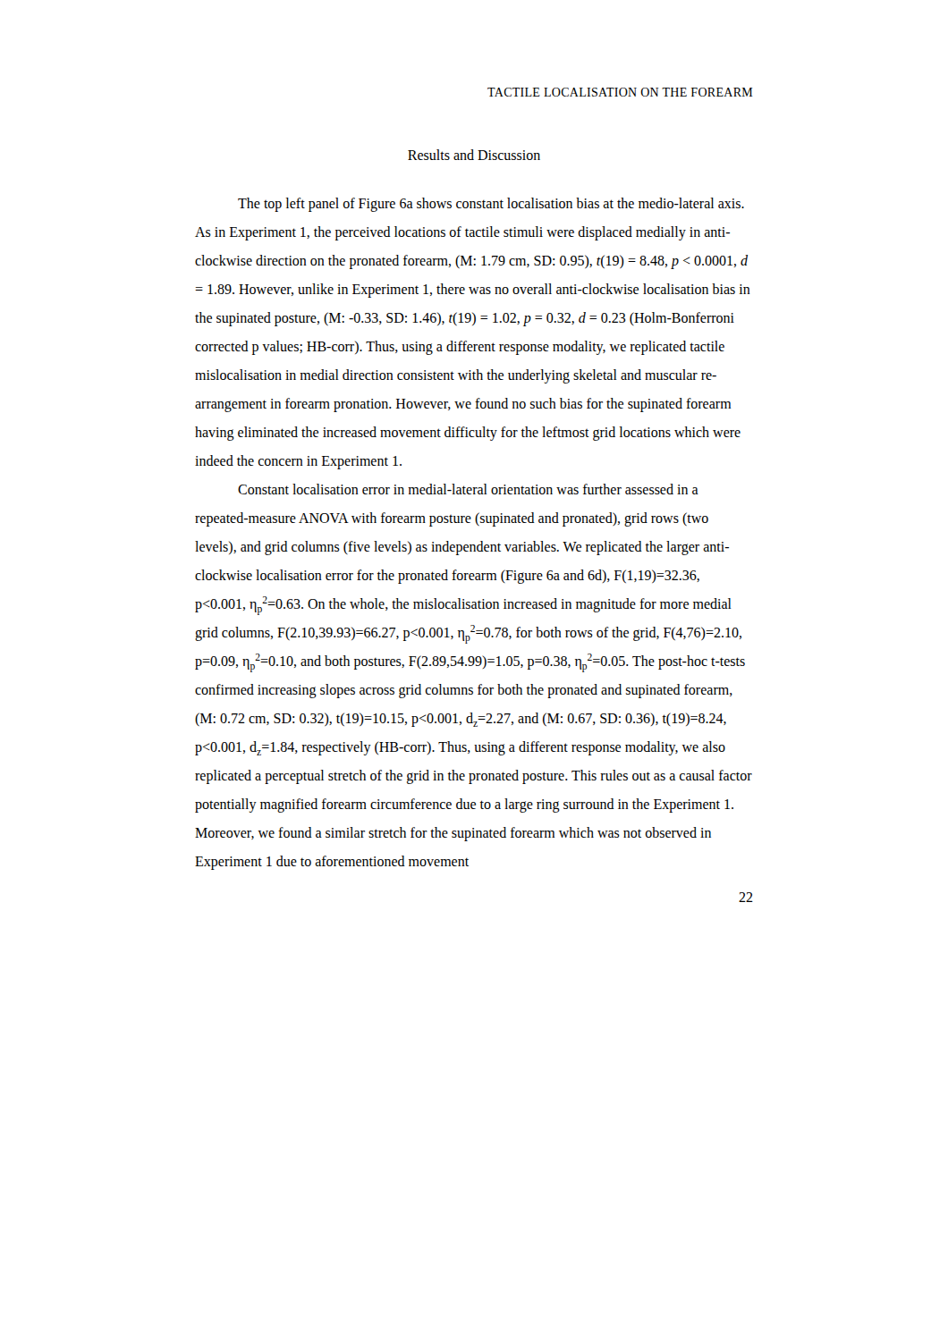Tactile Localisation on the Forearm
Results and Discussion
The top left panel of Figure 6a shows constant localisation bias at the medio-lateral axis. As in Experiment 1, the perceived locations of tactile stimuli were displaced medially in anti-clockwise direction on the pronated forearm, (M: 1.79 cm, SD: 0.95), t(19) = 8.48, p < 0.0001, d = 1.89. However, unlike in Experiment 1, there was no overall anti-clockwise localisation bias in the supinated posture, (M: -0.33, SD: 1.46), t(19) = 1.02, p = 0.32, d = 0.23 (Holm-Bonferroni corrected p values; HB-corr). Thus, using a different response modality, we replicated tactile mislocalisation in medial direction consistent with the underlying skeletal and muscular re-arrangement in forearm pronation. However, we found no such bias for the supinated forearm having eliminated the increased movement difficulty for the leftmost grid locations which were indeed the concern in Experiment 1.
Constant localisation error in medial-lateral orientation was further assessed in a repeated-measure ANOVA with forearm posture (supinated and pronated), grid rows (two levels), and grid columns (five levels) as independent variables. We replicated the larger anti-clockwise localisation error for the pronated forearm (Figure 6a and 6d), F(1,19)=32.36, p<0.001, ηp2=0.63. On the whole, the mislocalisation increased in magnitude for more medial grid columns, F(2.10,39.93)=66.27, p<0.001, ηp2=0.78, for both rows of the grid, F(4,76)=2.10, p=0.09, ηp2=0.10, and both postures, F(2.89,54.99)=1.05, p=0.38, ηp2=0.05. The post-hoc t-tests confirmed increasing slopes across grid columns for both the pronated and supinated forearm, (M: 0.72 cm, SD: 0.32), t(19)=10.15, p<0.001, dz=2.27, and (M: 0.67, SD: 0.36), t(19)=8.24, p<0.001, dz=1.84, respectively (HB-corr). Thus, using a different response modality, we also replicated a perceptual stretch of the grid in the pronated posture. This rules out as a causal factor potentially magnified forearm circumference due to a large ring surround in the Experiment 1. Moreover, we found a similar stretch for the supinated forearm which was not observed in Experiment 1 due to aforementioned movement
22